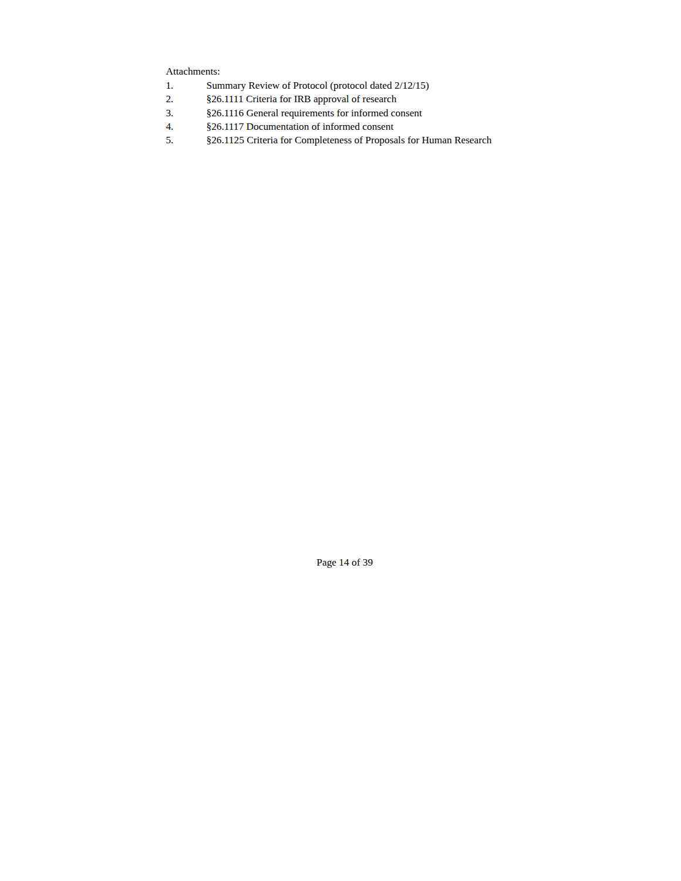Attachments:
1. Summary Review of Protocol (protocol dated 2/12/15)
2.§26.1111 Criteria for IRB approval of research
3.§26.1116 General requirements for informed consent
4.§26.1117 Documentation of informed consent
5.§26.1125 Criteria for Completeness of Proposals for Human Research
Page 14 of 39